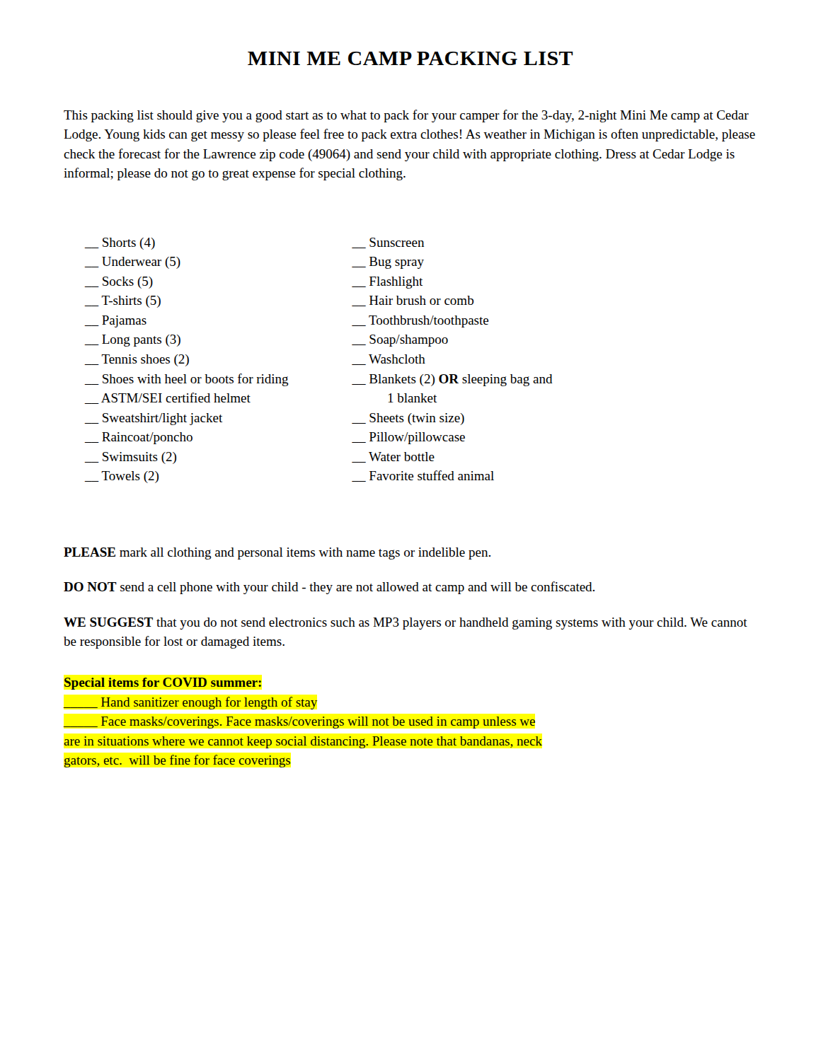MINI ME CAMP PACKING LIST
This packing list should give you a good start as to what to pack for your camper for the 3-day, 2-night Mini Me camp at Cedar Lodge. Young kids can get messy so please feel free to pack extra clothes! As weather in Michigan is often unpredictable, please check the forecast for the Lawrence zip code (49064) and send your child with appropriate clothing. Dress at Cedar Lodge is informal; please do not go to great expense for special clothing.
__ Shorts (4)
__ Underwear (5)
__ Socks (5)
__ T-shirts (5)
__ Pajamas
__ Long pants (3)
__ Tennis shoes (2)
__ Shoes with heel or boots for riding
__ ASTM/SEI certified helmet
__ Sweatshirt/light jacket
__ Raincoat/poncho
__ Swimsuits (2)
__ Towels (2)
__ Sunscreen
__ Bug spray
__ Flashlight
__ Hair brush or comb
__ Toothbrush/toothpaste
__ Soap/shampoo
__ Washcloth
__ Blankets (2) OR sleeping bag and
1 blanket
__ Sheets (twin size)
__ Pillow/pillowcase
__ Water bottle
__ Favorite stuffed animal
PLEASE mark all clothing and personal items with name tags or indelible pen.
DO NOT send a cell phone with your child - they are not allowed at camp and will be confiscated.
WE SUGGEST that you do not send electronics such as MP3 players or handheld gaming systems with your child. We cannot be responsible for lost or damaged items.
Special items for COVID summer:
_____ Hand sanitizer enough for length of stay
_____ Face masks/coverings. Face masks/coverings will not be used in camp unless we
are in situations where we cannot keep social distancing. Please note that bandanas, neck
gators, etc. will be fine for face coverings